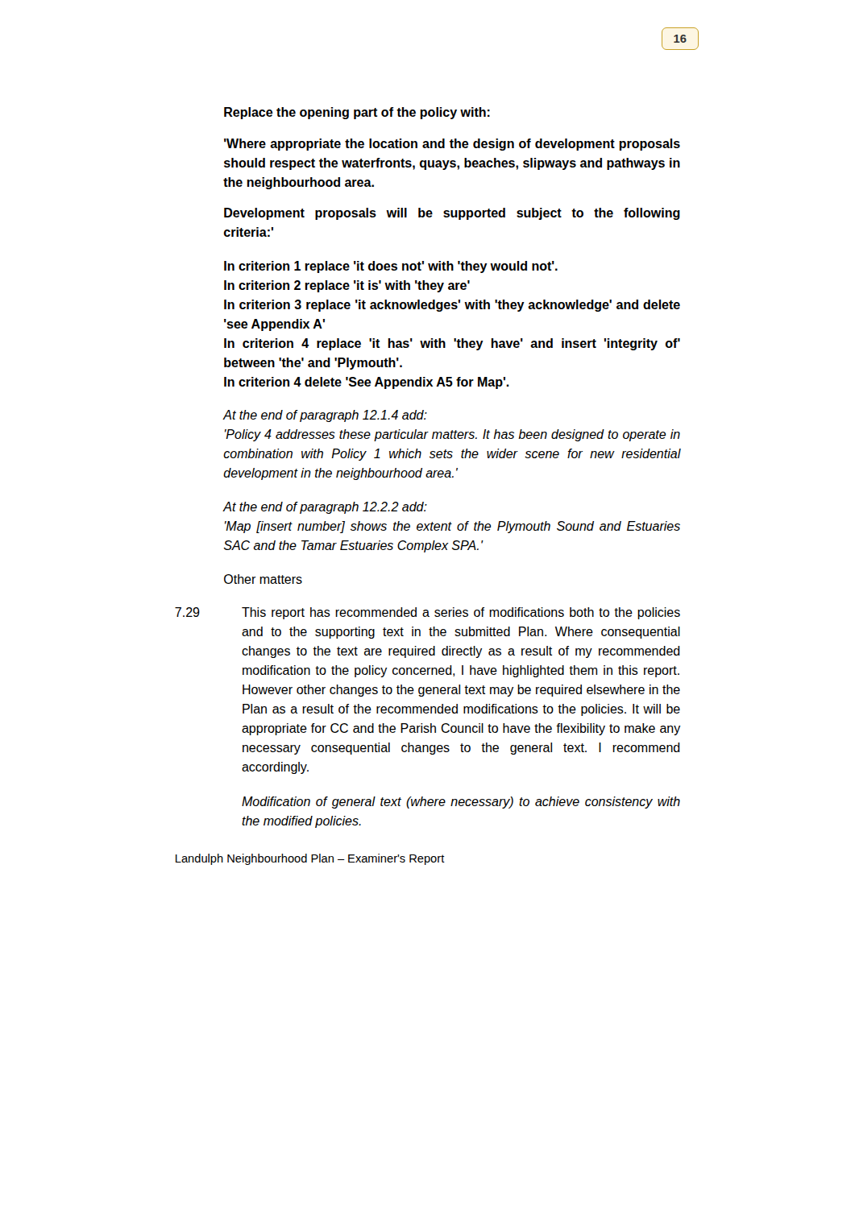16
Replace the opening part of the policy with:
'Where appropriate the location and the design of development proposals should respect the waterfronts, quays, beaches, slipways and pathways in the neighbourhood area.
Development proposals will be supported subject to the following criteria:'
In criterion 1 replace 'it does not' with 'they would not'.
In criterion 2 replace 'it is' with 'they are'
In criterion 3 replace 'it acknowledges' with 'they acknowledge' and delete 'see Appendix A'
In criterion 4 replace 'it has' with 'they have' and insert 'integrity of' between 'the' and 'Plymouth'.
In criterion 4 delete 'See Appendix A5 for Map'.
At the end of paragraph 12.1.4 add:
'Policy 4 addresses these particular matters. It has been designed to operate in combination with Policy 1 which sets the wider scene for new residential development in the neighbourhood area.'
At the end of paragraph 12.2.2 add:
'Map [insert number] shows the extent of the Plymouth Sound and Estuaries SAC and the Tamar Estuaries Complex SPA.'
Other matters
7.29
This report has recommended a series of modifications both to the policies and to the supporting text in the submitted Plan. Where consequential changes to the text are required directly as a result of my recommended modification to the policy concerned, I have highlighted them in this report. However other changes to the general text may be required elsewhere in the Plan as a result of the recommended modifications to the policies. It will be appropriate for CC and the Parish Council to have the flexibility to make any necessary consequential changes to the general text. I recommend accordingly.
Modification of general text (where necessary) to achieve consistency with the modified policies.
Landulph Neighbourhood Plan – Examiner's Report